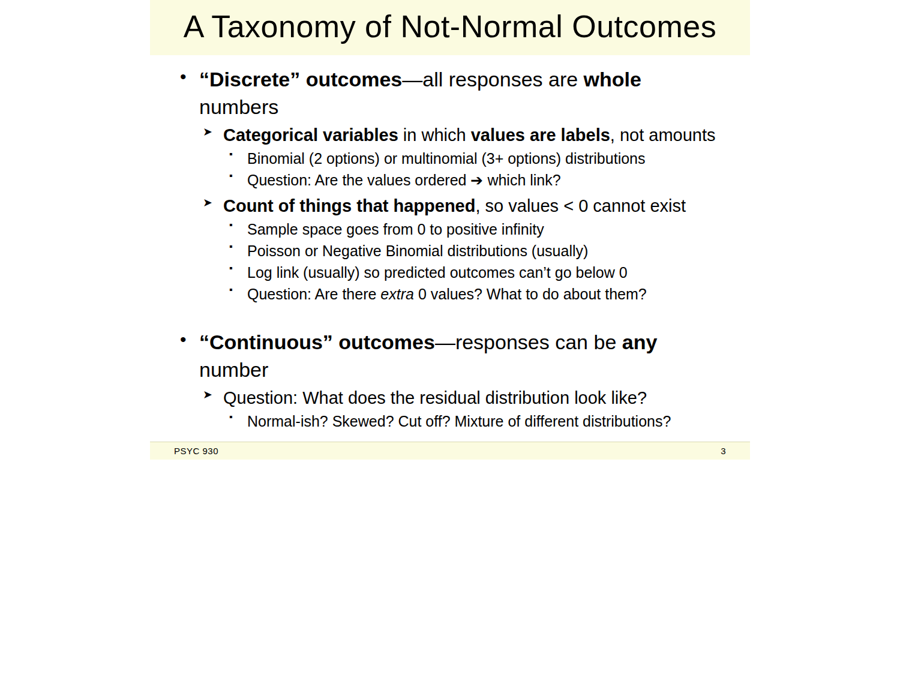A Taxonomy of Not-Normal Outcomes
“Discrete” outcomes—all responses are whole numbers
Categorical variables in which values are labels, not amounts
Binomial (2 options) or multinomial (3+ options) distributions
Question: Are the values ordered ➔ which link?
Count of things that happened, so values < 0 cannot exist
Sample space goes from 0 to positive infinity
Poisson or Negative Binomial distributions (usually)
Log link (usually) so predicted outcomes can’t go below 0
Question: Are there extra 0 values? What to do about them?
“Continuous” outcomes—responses can be any number
Question: What does the residual distribution look like?
Normal-ish? Skewed? Cut off? Mixture of different distributions?
PSYC 930 3